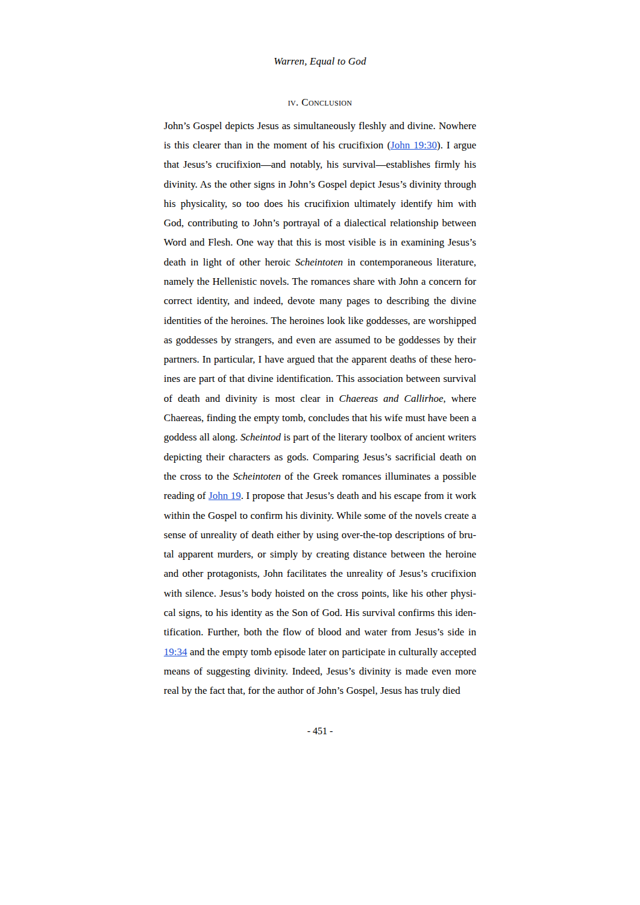Warren, Equal to God
iv. Conclusion
John’s Gospel depicts Jesus as simultaneously fleshly and divine. Nowhere is this clearer than in the moment of his crucifixion (John 19:30). I argue that Jesus’s crucifixion—and notably, his survival—establishes firmly his divinity. As the other signs in John’s Gospel depict Jesus’s divinity through his physicality, so too does his crucifixion ultimately identify him with God, contributing to John’s portrayal of a dialectical relationship between Word and Flesh. One way that this is most visible is in examining Jesus’s death in light of other heroic Scheintoten in contemporaneous literature, namely the Hellenistic novels. The romances share with John a concern for correct identity, and indeed, devote many pages to describing the divine identities of the heroines. The heroines look like goddesses, are worshipped as goddesses by strangers, and even are assumed to be goddesses by their partners. In particular, I have argued that the apparent deaths of these heroines are part of that divine identification. This association between survival of death and divinity is most clear in Chaereas and Callirhoe, where Chaereas, finding the empty tomb, concludes that his wife must have been a goddess all along. Scheintod is part of the literary toolbox of ancient writers depicting their characters as gods. Comparing Jesus’s sacrificial death on the cross to the Scheintoten of the Greek romances illuminates a possible reading of John 19. I propose that Jesus’s death and his escape from it work within the Gospel to confirm his divinity. While some of the novels create a sense of unreality of death either by using over-the-top descriptions of brutal apparent murders, or simply by creating distance between the heroine and other protagonists, John facilitates the unreality of Jesus’s crucifixion with silence. Jesus’s body hoisted on the cross points, like his other physical signs, to his identity as the Son of God. His survival confirms this identification. Further, both the flow of blood and water from Jesus’s side in 19:34 and the empty tomb episode later on participate in culturally accepted means of suggesting divinity. Indeed, Jesus’s divinity is made even more real by the fact that, for the author of John’s Gospel, Jesus has truly died
- 451 -